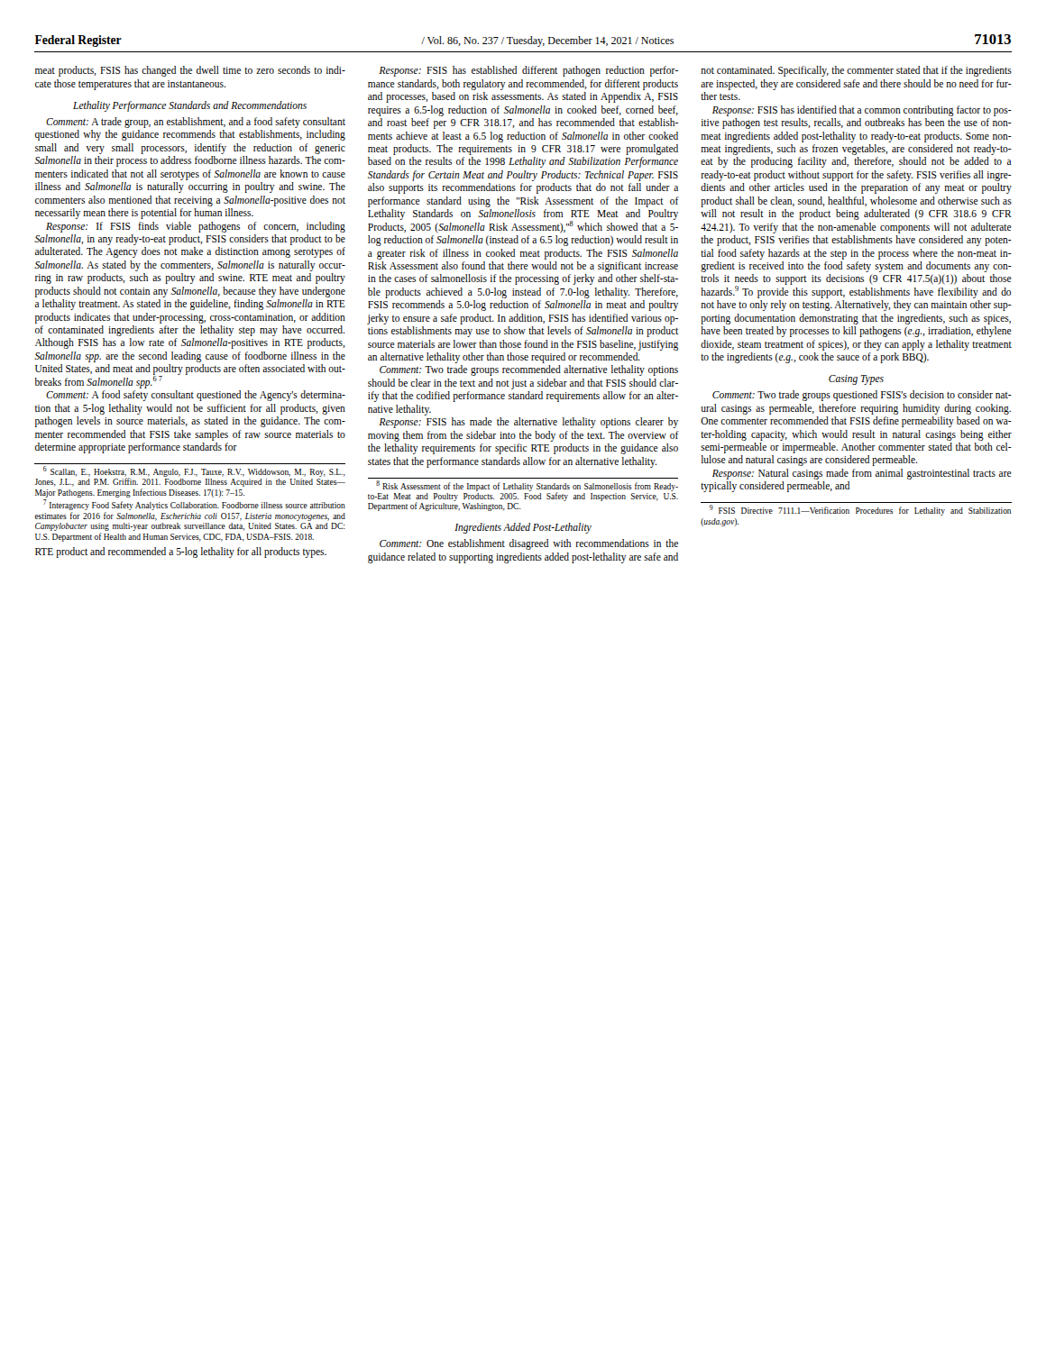Federal Register
/ Vol. 86, No. 237 / Tuesday, December 14, 2021 / Notices
71013
meat products, FSIS has changed the dwell time to zero seconds to indicate those temperatures that are instantaneous.
Lethality Performance Standards and Recommendations
Comment: A trade group, an establishment, and a food safety consultant questioned why the guidance recommends that establishments, including small and very small processors, identify the reduction of generic Salmonella in their process to address foodborne illness hazards. The commenters indicated that not all serotypes of Salmonella are known to cause illness and Salmonella is naturally occurring in poultry and swine. The commenters also mentioned that receiving a Salmonella-positive does not necessarily mean there is potential for human illness.
Response: If FSIS finds viable pathogens of concern, including Salmonella, in any ready-to-eat product, FSIS considers that product to be adulterated. The Agency does not make a distinction among serotypes of Salmonella. As stated by the commenters, Salmonella is naturally occurring in raw products, such as poultry and swine. RTE meat and poultry products should not contain any Salmonella, because they have undergone a lethality treatment. As stated in the guideline, finding Salmonella in RTE products indicates that under-processing, cross-contamination, or addition of contaminated ingredients after the lethality step may have occurred. Although FSIS has a low rate of Salmonella-positives in RTE products, Salmonella spp. are the second leading cause of foodborne illness in the United States, and meat and poultry products are often associated with outbreaks from Salmonella spp.6 7
Comment: A food safety consultant questioned the Agency's determination that a 5-log lethality would not be sufficient for all products, given pathogen levels in source materials, as stated in the guidance. The commenter recommended that FSIS take samples of raw source materials to determine appropriate performance standards for
6 Scallan, E., Hoekstra, R.M., Angulo, F.J., Tauxe, R.V., Widdowson, M., Roy, S.L., Jones, J.L., and P.M. Griffin. 2011. Foodborne Illness Acquired in the United States—Major Pathogens. Emerging Infectious Diseases. 17(1): 7–15.
7 Interagency Food Safety Analytics Collaboration. Foodborne illness source attribution estimates for 2016 for Salmonella, Escherichia coli O157, Listeria monocytogenes, and Campylobacter using multi-year outbreak surveillance data, United States. GA and DC: U.S. Department of Health and Human Services, CDC, FDA, USDA–FSIS. 2018.
RTE product and recommended a 5-log lethality for all products types.
Response: FSIS has established different pathogen reduction performance standards, both regulatory and recommended, for different products and processes, based on risk assessments. As stated in Appendix A, FSIS requires a 6.5-log reduction of Salmonella in cooked beef, corned beef, and roast beef per 9 CFR 318.17, and has recommended that establishments achieve at least a 6.5 log reduction of Salmonella in other cooked meat products. The requirements in 9 CFR 318.17 were promulgated based on the results of the 1998 Lethality and Stabilization Performance Standards for Certain Meat and Poultry Products: Technical Paper. FSIS also supports its recommendations for products that do not fall under a performance standard using the ''Risk Assessment of the Impact of Lethality Standards on Salmonellosis from RTE Meat and Poultry Products, 2005 (Salmonella Risk Assessment),''8 which showed that a 5-log reduction of Salmonella (instead of a 6.5 log reduction) would result in a greater risk of illness in cooked meat products. The FSIS Salmonella Risk Assessment also found that there would not be a significant increase in the cases of salmonellosis if the processing of jerky and other shelf-stable products achieved a 5.0-log instead of 7.0-log lethality. Therefore, FSIS recommends a 5.0-log reduction of Salmonella in meat and poultry jerky to ensure a safe product. In addition, FSIS has identified various options establishments may use to show that levels of Salmonella in product source materials are lower than those found in the FSIS baseline, justifying an alternative lethality other than those required or recommended.
Comment: Two trade groups recommended alternative lethality options should be clear in the text and not just a sidebar and that FSIS should clarify that the codified performance standard requirements allow for an alternative lethality.
Response: FSIS has made the alternative lethality options clearer by moving them from the sidebar into the body of the text. The overview of the lethality requirements for specific RTE products in the guidance also states that the performance standards allow for an alternative lethality.
8 Risk Assessment of the Impact of Lethality Standards on Salmonellosis from Ready-to-Eat Meat and Poultry Products. 2005. Food Safety and Inspection Service, U.S. Department of Agriculture, Washington, DC.
Ingredients Added Post-Lethality
Comment: One establishment disagreed with recommendations in the guidance related to supporting ingredients added post-lethality are safe and not contaminated. Specifically, the commenter stated that if the ingredients are inspected, they are considered safe and there should be no need for further tests.
Response: FSIS has identified that a common contributing factor to positive pathogen test results, recalls, and outbreaks has been the use of non-meat ingredients added post-lethality to ready-to-eat products. Some non-meat ingredients, such as frozen vegetables, are considered not ready-to-eat by the producing facility and, therefore, should not be added to a ready-to-eat product without support for the safety. FSIS verifies all ingredients and other articles used in the preparation of any meat or poultry product shall be clean, sound, healthful, wholesome and otherwise such as will not result in the product being adulterated (9 CFR 318.6 9 CFR 424.21). To verify that the non-amenable components will not adulterate the product, FSIS verifies that establishments have considered any potential food safety hazards at the step in the process where the non-meat ingredient is received into the food safety system and documents any controls it needs to support its decisions (9 CFR 417.5(a)(1)) about those hazards.9 To provide this support, establishments have flexibility and do not have to only rely on testing. Alternatively, they can maintain other supporting documentation demonstrating that the ingredients, such as spices, have been treated by processes to kill pathogens (e.g., irradiation, ethylene dioxide, steam treatment of spices), or they can apply a lethality treatment to the ingredients (e.g., cook the sauce of a pork BBQ).
Casing Types
Comment: Two trade groups questioned FSIS's decision to consider natural casings as permeable, therefore requiring humidity during cooking. One commenter recommended that FSIS define permeability based on water-holding capacity, which would result in natural casings being either semi-permeable or impermeable. Another commenter stated that both cellulose and natural casings are considered permeable.
Response: Natural casings made from animal gastrointestinal tracts are typically considered permeable, and
9 FSIS Directive 7111.1—Verification Procedures for Lethality and Stabilization (usda.gov).